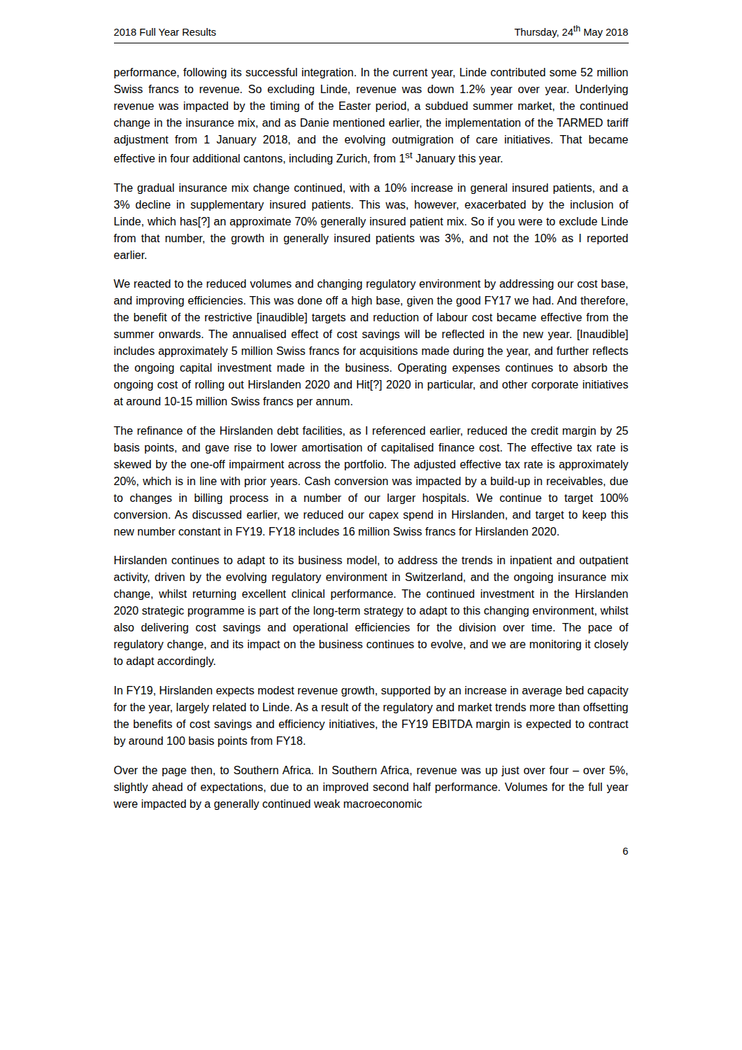2018 Full Year Results
Thursday, 24th May 2018
performance, following its successful integration. In the current year, Linde contributed some 52 million Swiss francs to revenue. So excluding Linde, revenue was down 1.2% year over year. Underlying revenue was impacted by the timing of the Easter period, a subdued summer market, the continued change in the insurance mix, and as Danie mentioned earlier, the implementation of the TARMED tariff adjustment from 1 January 2018, and the evolving outmigration of care initiatives. That became effective in four additional cantons, including Zurich, from 1st January this year.
The gradual insurance mix change continued, with a 10% increase in general insured patients, and a 3% decline in supplementary insured patients. This was, however, exacerbated by the inclusion of Linde, which has[?] an approximate 70% generally insured patient mix. So if you were to exclude Linde from that number, the growth in generally insured patients was 3%, and not the 10% as I reported earlier.
We reacted to the reduced volumes and changing regulatory environment by addressing our cost base, and improving efficiencies. This was done off a high base, given the good FY17 we had. And therefore, the benefit of the restrictive [inaudible] targets and reduction of labour cost became effective from the summer onwards. The annualised effect of cost savings will be reflected in the new year. [Inaudible] includes approximately 5 million Swiss francs for acquisitions made during the year, and further reflects the ongoing capital investment made in the business. Operating expenses continues to absorb the ongoing cost of rolling out Hirslanden 2020 and Hit[?] 2020 in particular, and other corporate initiatives at around 10-15 million Swiss francs per annum.
The refinance of the Hirslanden debt facilities, as I referenced earlier, reduced the credit margin by 25 basis points, and gave rise to lower amortisation of capitalised finance cost. The effective tax rate is skewed by the one-off impairment across the portfolio. The adjusted effective tax rate is approximately 20%, which is in line with prior years. Cash conversion was impacted by a build-up in receivables, due to changes in billing process in a number of our larger hospitals. We continue to target 100% conversion. As discussed earlier, we reduced our capex spend in Hirslanden, and target to keep this new number constant in FY19. FY18 includes 16 million Swiss francs for Hirslanden 2020.
Hirslanden continues to adapt to its business model, to address the trends in inpatient and outpatient activity, driven by the evolving regulatory environment in Switzerland, and the ongoing insurance mix change, whilst returning excellent clinical performance. The continued investment in the Hirslanden 2020 strategic programme is part of the long-term strategy to adapt to this changing environment, whilst also delivering cost savings and operational efficiencies for the division over time. The pace of regulatory change, and its impact on the business continues to evolve, and we are monitoring it closely to adapt accordingly.
In FY19, Hirslanden expects modest revenue growth, supported by an increase in average bed capacity for the year, largely related to Linde. As a result of the regulatory and market trends more than offsetting the benefits of cost savings and efficiency initiatives, the FY19 EBITDA margin is expected to contract by around 100 basis points from FY18.
Over the page then, to Southern Africa. In Southern Africa, revenue was up just over four – over 5%, slightly ahead of expectations, due to an improved second half performance. Volumes for the full year were impacted by a generally continued weak macroeconomic
6